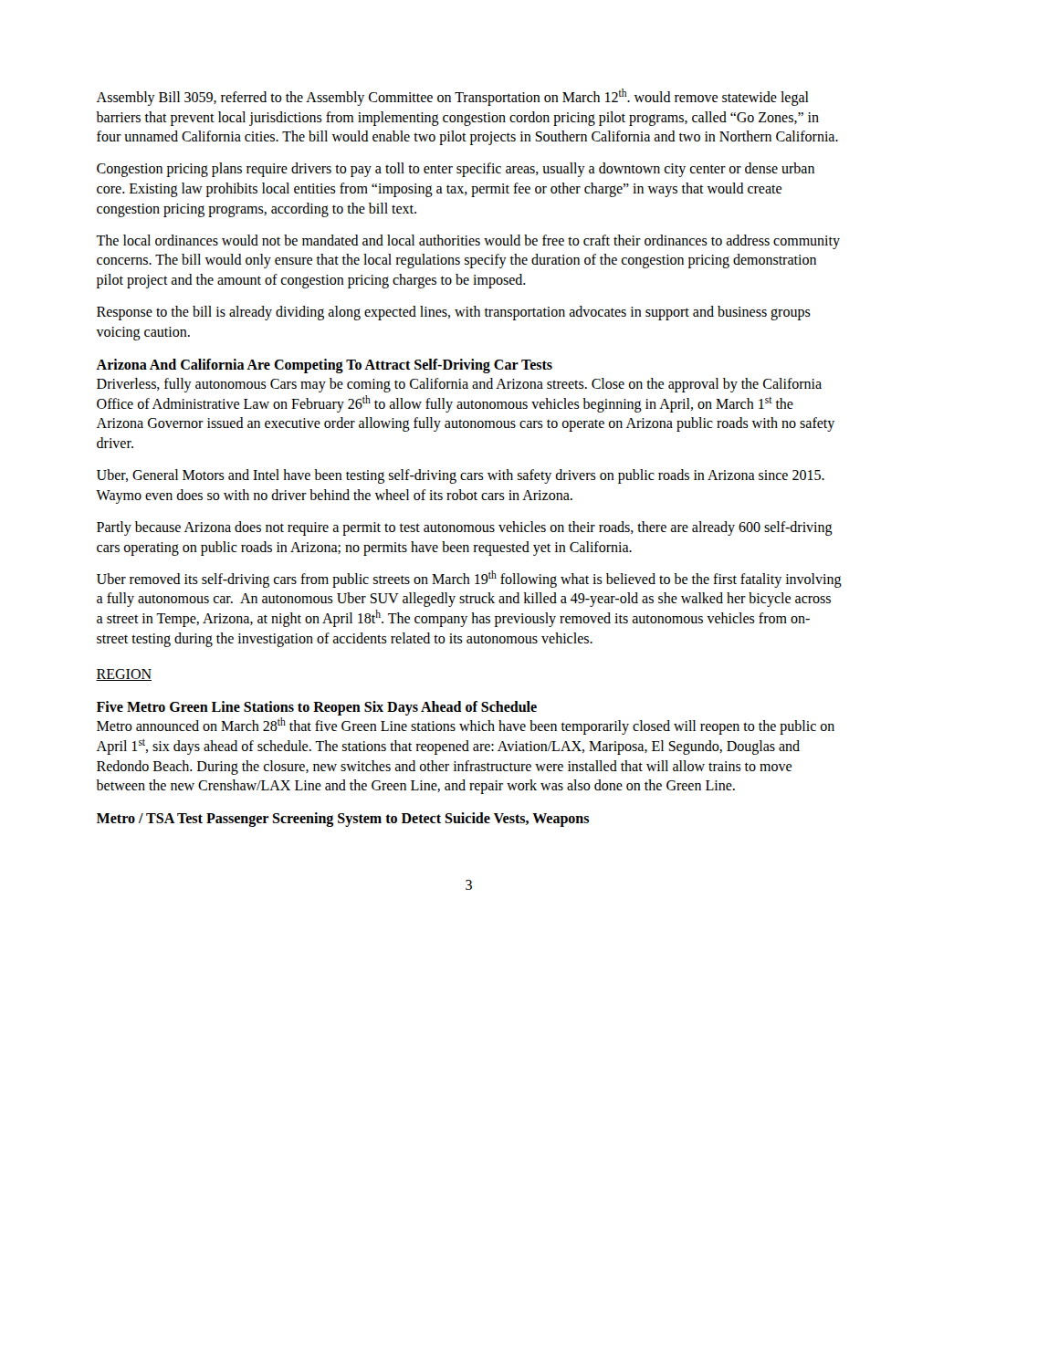Assembly Bill 3059, referred to the Assembly Committee on Transportation on March 12th. would remove statewide legal barriers that prevent local jurisdictions from implementing congestion cordon pricing pilot programs, called “Go Zones,” in four unnamed California cities. The bill would enable two pilot projects in Southern California and two in Northern California.
Congestion pricing plans require drivers to pay a toll to enter specific areas, usually a downtown city center or dense urban core. Existing law prohibits local entities from “imposing a tax, permit fee or other charge” in ways that would create congestion pricing programs, according to the bill text.
The local ordinances would not be mandated and local authorities would be free to craft their ordinances to address community concerns. The bill would only ensure that the local regulations specify the duration of the congestion pricing demonstration pilot project and the amount of congestion pricing charges to be imposed.
Response to the bill is already dividing along expected lines, with transportation advocates in support and business groups voicing caution.
Arizona And California Are Competing To Attract Self-Driving Car Tests
Driverless, fully autonomous Cars may be coming to California and Arizona streets. Close on the approval by the California Office of Administrative Law on February 26th to allow fully autonomous vehicles beginning in April, on March 1st the Arizona Governor issued an executive order allowing fully autonomous cars to operate on Arizona public roads with no safety driver.
Uber, General Motors and Intel have been testing self-driving cars with safety drivers on public roads in Arizona since 2015. Waymo even does so with no driver behind the wheel of its robot cars in Arizona.
Partly because Arizona does not require a permit to test autonomous vehicles on their roads, there are already 600 self-driving cars operating on public roads in Arizona; no permits have been requested yet in California.
Uber removed its self-driving cars from public streets on March 19th following what is believed to be the first fatality involving a fully autonomous car. An autonomous Uber SUV allegedly struck and killed a 49-year-old as she walked her bicycle across a street in Tempe, Arizona, at night on April 18th. The company has previously removed its autonomous vehicles from on-street testing during the investigation of accidents related to its autonomous vehicles.
REGION
Five Metro Green Line Stations to Reopen Six Days Ahead of Schedule
Metro announced on March 28th that five Green Line stations which have been temporarily closed will reopen to the public on April 1st, six days ahead of schedule. The stations that reopened are: Aviation/LAX, Mariposa, El Segundo, Douglas and Redondo Beach. During the closure, new switches and other infrastructure were installed that will allow trains to move between the new Crenshaw/LAX Line and the Green Line, and repair work was also done on the Green Line.
Metro / TSA Test Passenger Screening System to Detect Suicide Vests, Weapons
3